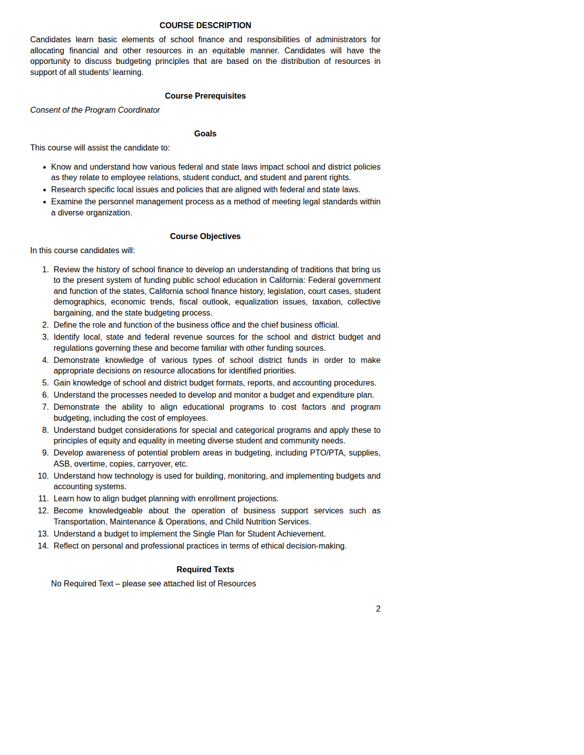COURSE DESCRIPTION
Candidates learn basic elements of school finance and responsibilities of administrators for allocating financial and other resources in an equitable manner. Candidates will have the opportunity to discuss budgeting principles that are based on the distribution of resources in support of all students’ learning.
Course Prerequisites
Consent of the Program Coordinator
Goals
This course will assist the candidate to:
Know and understand how various federal and state laws impact school and district policies as they relate to employee relations, student conduct, and student and parent rights.
Research specific local issues and policies that are aligned with federal and state laws.
Examine the personnel management process as a method of meeting legal standards within a diverse organization.
Course Objectives
In this course candidates will:
Review the history of school finance to develop an understanding of traditions that bring us to the present system of funding public school education in California: Federal government and function of the states, California school finance history, legislation, court cases, student demographics, economic trends, fiscal outlook, equalization issues, taxation, collective bargaining, and the state budgeting process.
Define the role and function of the business office and the chief business official.
Identify local, state and federal revenue sources for the school and district budget and regulations governing these and become familiar with other funding sources.
Demonstrate knowledge of various types of school district funds in order to make appropriate decisions on resource allocations for identified priorities.
Gain knowledge of school and district budget formats, reports, and accounting procedures.
Understand the processes needed to develop and monitor a budget and expenditure plan.
Demonstrate the ability to align educational programs to cost factors and program budgeting, including the cost of employees.
Understand budget considerations for special and categorical programs and apply these to principles of equity and equality in meeting diverse student and community needs.
Develop awareness of potential problem areas in budgeting, including PTO/PTA, supplies, ASB, overtime, copies, carryover, etc.
Understand how technology is used for building, monitoring, and implementing budgets and accounting systems.
Learn how to align budget planning with enrollment projections.
Become knowledgeable about the operation of business support services such as Transportation, Maintenance & Operations, and Child Nutrition Services.
Understand a budget to implement the Single Plan for Student Achievement.
Reflect on personal and professional practices in terms of ethical decision-making.
Required Texts
No Required Text – please see attached list of Resources
2